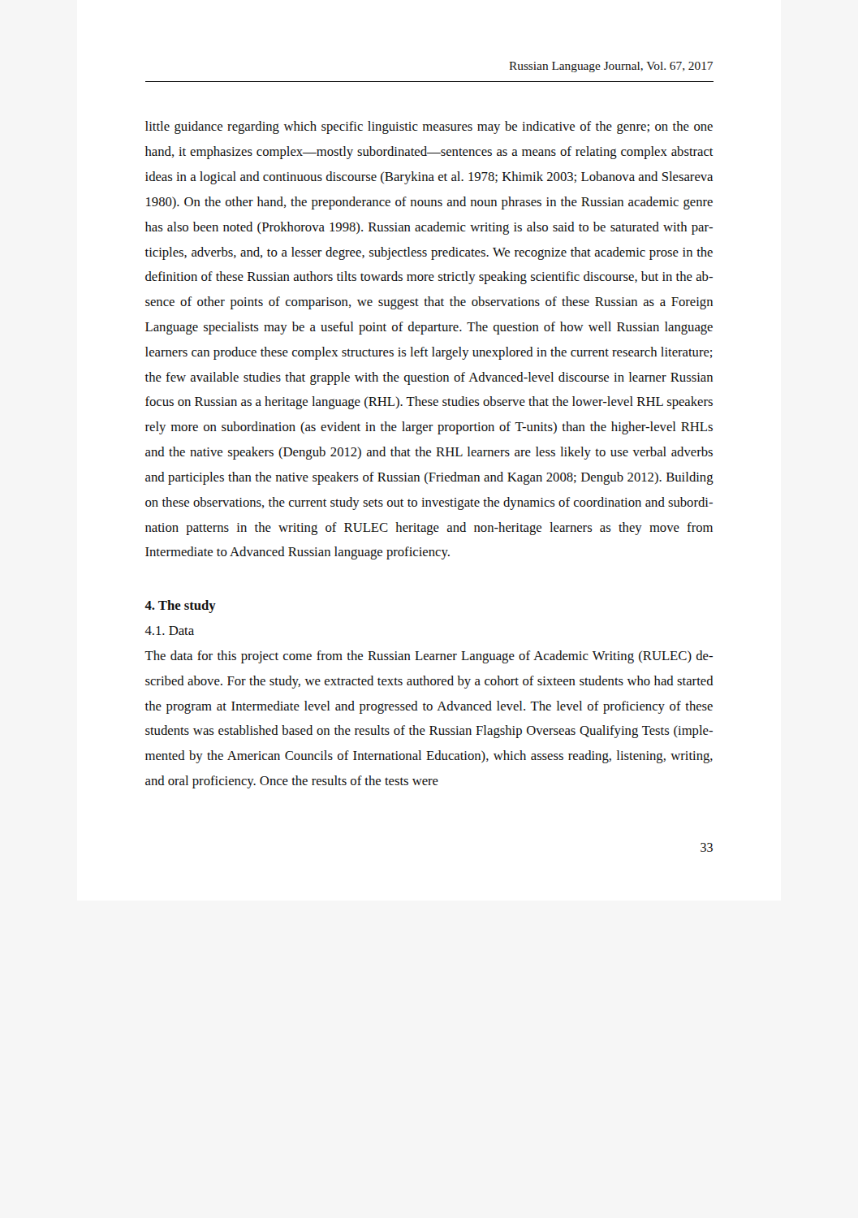Russian Language Journal, Vol. 67, 2017
little guidance regarding which specific linguistic measures may be indicative of the genre; on the one hand, it emphasizes complex—mostly subordinated—sentences as a means of relating complex abstract ideas in a logical and continuous discourse (Barykina et al. 1978; Khimik 2003; Lobanova and Slesareva 1980). On the other hand, the preponderance of nouns and noun phrases in the Russian academic genre has also been noted (Prokhorova 1998). Russian academic writing is also said to be saturated with participles, adverbs, and, to a lesser degree, subjectless predicates. We recognize that academic prose in the definition of these Russian authors tilts towards more strictly speaking scientific discourse, but in the absence of other points of comparison, we suggest that the observations of these Russian as a Foreign Language specialists may be a useful point of departure. The question of how well Russian language learners can produce these complex structures is left largely unexplored in the current research literature; the few available studies that grapple with the question of Advanced-level discourse in learner Russian focus on Russian as a heritage language (RHL). These studies observe that the lower-level RHL speakers rely more on subordination (as evident in the larger proportion of T-units) than the higher-level RHLs and the native speakers (Dengub 2012) and that the RHL learners are less likely to use verbal adverbs and participles than the native speakers of Russian (Friedman and Kagan 2008; Dengub 2012). Building on these observations, the current study sets out to investigate the dynamics of coordination and subordination patterns in the writing of RULEC heritage and non-heritage learners as they move from Intermediate to Advanced Russian language proficiency.
4. The study
4.1. Data
The data for this project come from the Russian Learner Language of Academic Writing (RULEC) described above. For the study, we extracted texts authored by a cohort of sixteen students who had started the program at Intermediate level and progressed to Advanced level. The level of proficiency of these students was established based on the results of the Russian Flagship Overseas Qualifying Tests (implemented by the American Councils of International Education), which assess reading, listening, writing, and oral proficiency. Once the results of the tests were
33